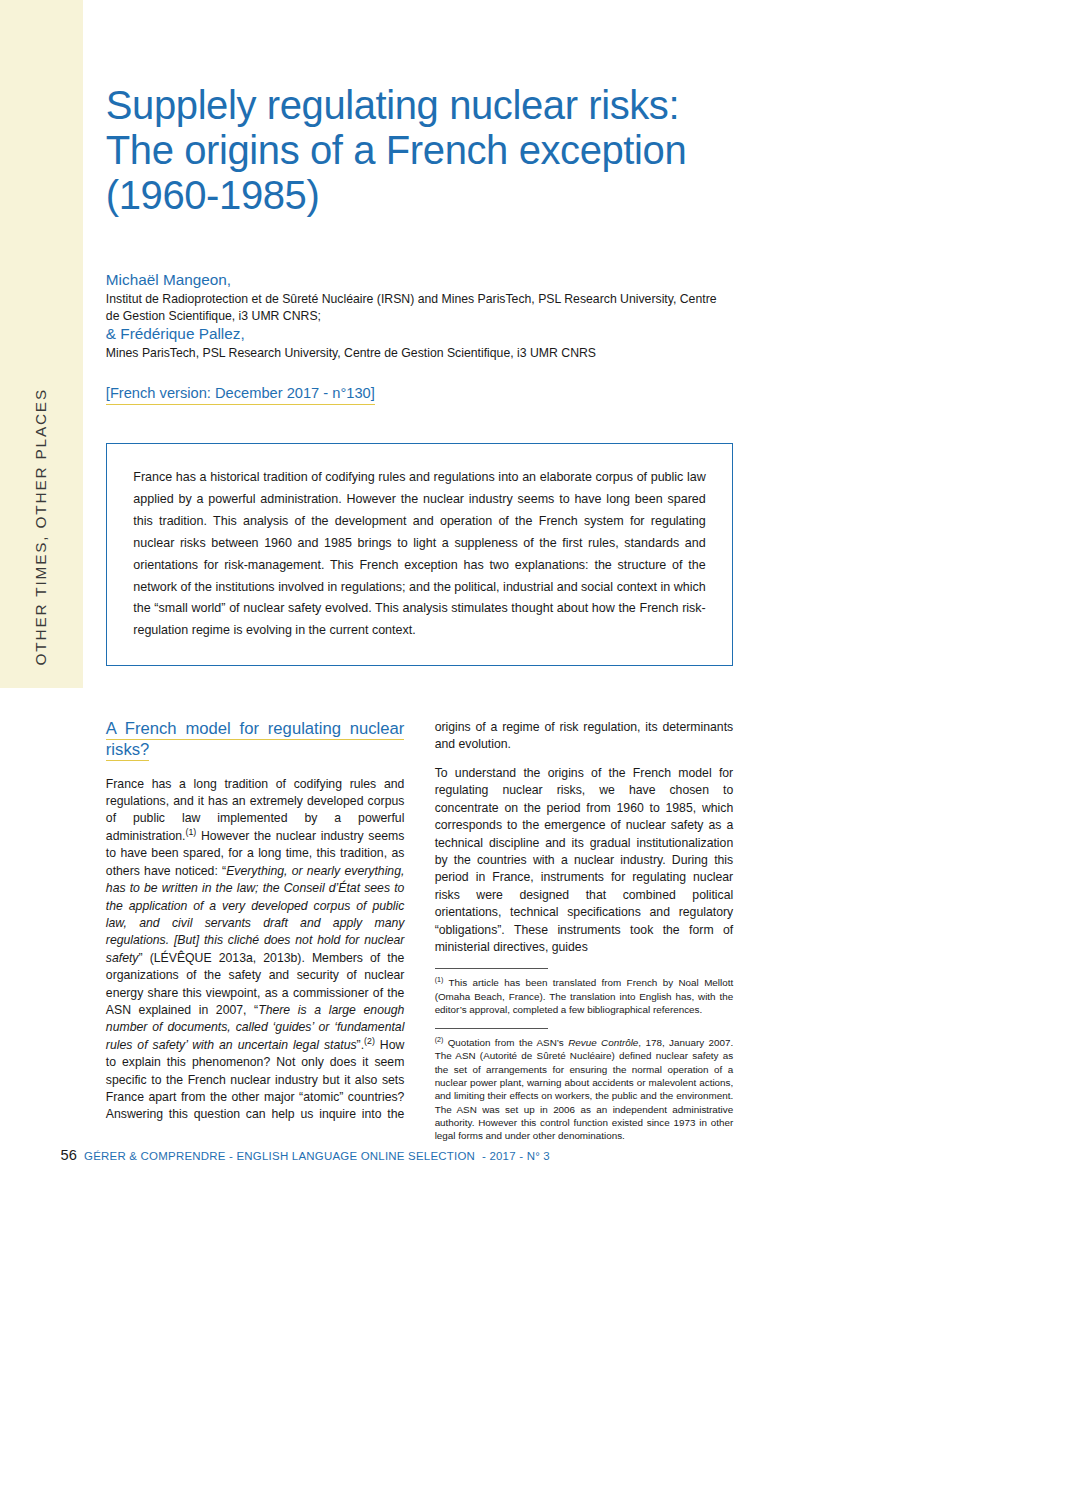OTHER TIMES, OTHER PLACES
Supplely regulating nuclear risks:
The origins of a French exception
(1960-1985)
Michaël Mangeon,
Institut de Radioprotection et de Sûreté Nucléaire (IRSN) and Mines ParisTech, PSL Research University, Centre de Gestion Scientifique, i3 UMR CNRS;
& Frédérique Pallez,
Mines ParisTech, PSL Research University, Centre de Gestion Scientifique, i3 UMR CNRS
[French version: December 2017 - n°130]
France has a historical tradition of codifying rules and regulations into an elaborate corpus of public law applied by a powerful administration. However the nuclear industry seems to have long been spared this tradition. This analysis of the development and operation of the French system for regulating nuclear risks between 1960 and 1985 brings to light a suppleness of the first rules, standards and orientations for risk-management. This French exception has two explanations: the structure of the network of the institutions involved in regulations; and the political, industrial and social context in which the “small world” of nuclear safety evolved. This analysis stimulates thought about how the French risk-regulation regime is evolving in the current context.
A French model for regulating nuclear risks?
France has a long tradition of codifying rules and regulations, and it has an extremely developed corpus of public law implemented by a powerful administration.(1) However the nuclear industry seems to have been spared, for a long time, this tradition, as others have noticed: “Everything, or nearly everything, has to be written in the law; the Conseil d’État sees to the application of a very developed corpus of public law, and civil servants draft and apply many regulations. [But] this cliché does not hold for nuclear safety” (LÉVÊQUE 2013a, 2013b). Members of the organizations of the safety and security of nuclear energy share this viewpoint, as a commissioner of the ASN explained in 2007, “There is a large enough number of documents, called ‘guides’ or ‘fundamental rules of safety’ with an uncertain legal status”.(2) How to explain this phenomenon? Not only does it seem specific to the French nuclear industry but it also sets France apart from the other major “atomic” countries? Answering this question can help us inquire into the origins of a regime of risk regulation, its determinants and evolution.
To understand the origins of the French model for regulating nuclear risks, we have chosen to concentrate on the period from 1960 to 1985, which corresponds to the emergence of nuclear safety as a technical discipline and its gradual institutionalization by the countries with a nuclear industry. During this period in France, instruments for regulating nuclear risks were designed that combined political orientations, technical specifications and regulatory “obligations”. These instruments took the form of ministerial directives, guides
(1) This article has been translated from French by Noal Mellott (Omaha Beach, France). The translation into English has, with the editor’s approval, completed a few bibliographical references.
(2) Quotation from the ASN’s Revue Contrôle, 178, January 2007. The ASN (Autorité de Sûreté Nucléaire) defined nuclear safety as the set of arrangements for ensuring the normal operation of a nuclear power plant, warning about accidents or malevolent actions, and limiting their effects on workers, the public and the environment. The ASN was set up in 2006 as an independent administrative authority. However this control function existed since 1973 in other legal forms and under other denominations.
56 GÉRER & COMPRENDRE - ENGLISH LANGUAGE ONLINE SELECTION - 2017 - N° 3